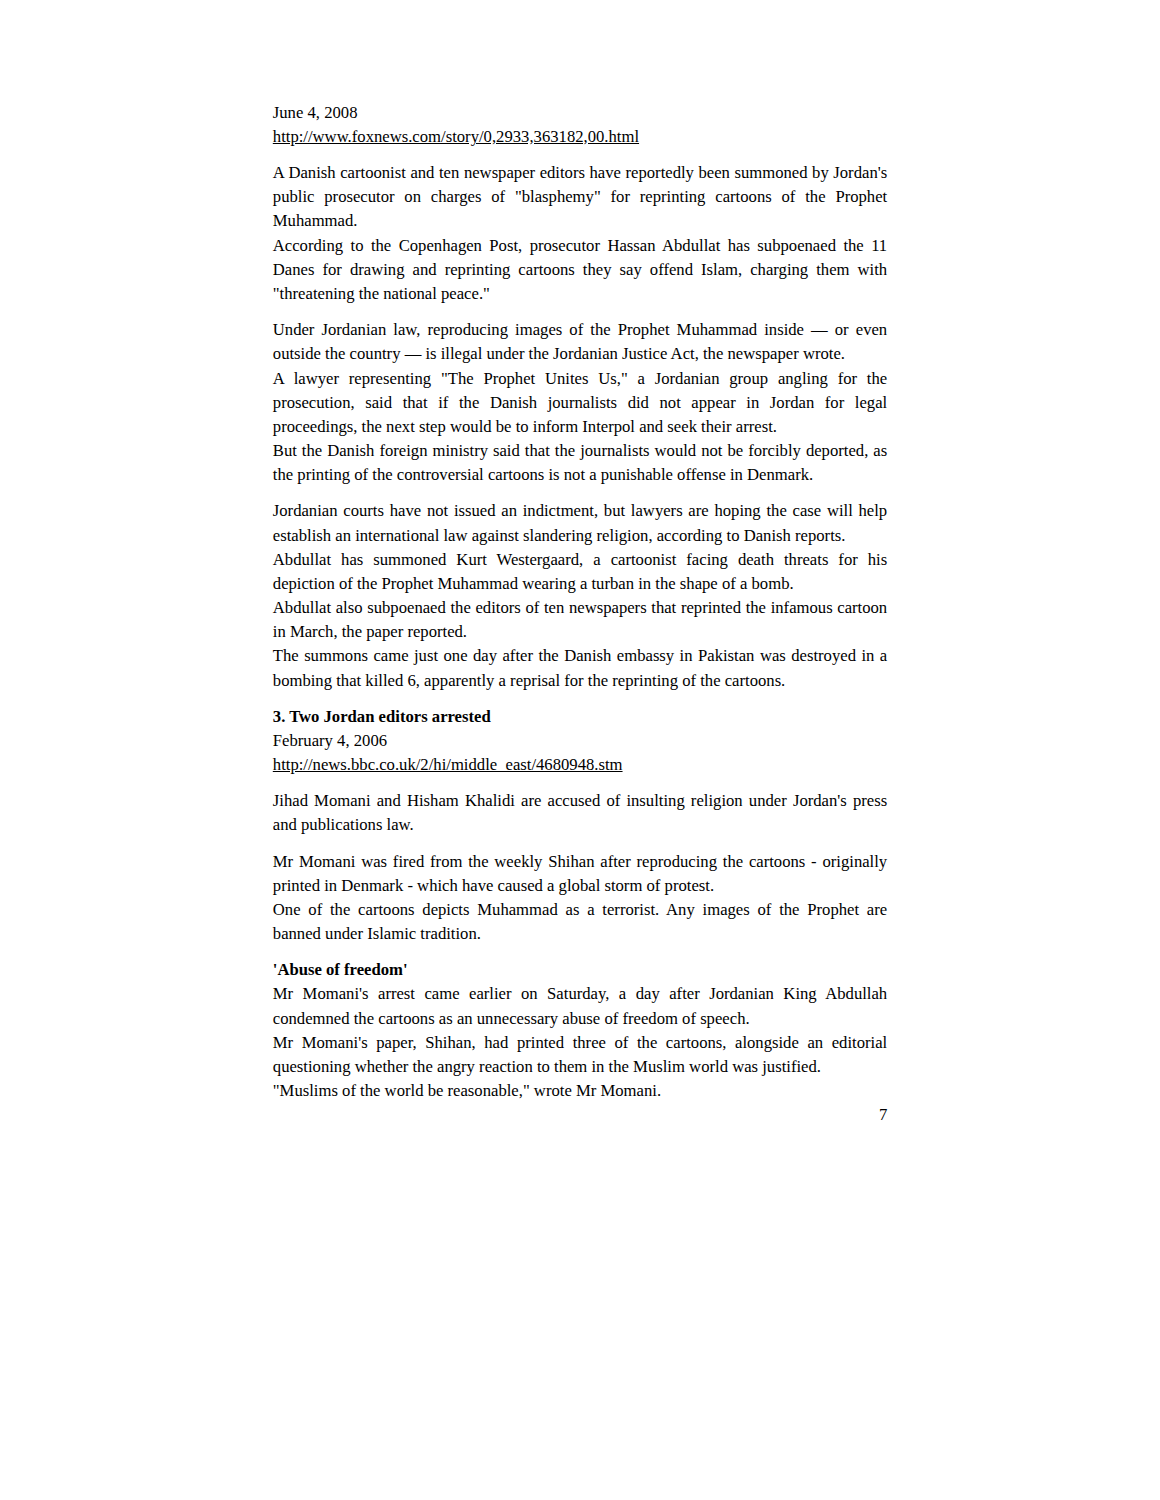June 4, 2008
http://www.foxnews.com/story/0,2933,363182,00.html
A Danish cartoonist and ten newspaper editors have reportedly been summoned by Jordan's public prosecutor on charges of "blasphemy" for reprinting cartoons of the Prophet Muhammad.
According to the Copenhagen Post, prosecutor Hassan Abdullat has subpoenaed the 11 Danes for drawing and reprinting cartoons they say offend Islam, charging them with "threatening the national peace."
Under Jordanian law, reproducing images of the Prophet Muhammad inside — or even outside the country — is illegal under the Jordanian Justice Act, the newspaper wrote.
A lawyer representing "The Prophet Unites Us," a Jordanian group angling for the prosecution, said that if the Danish journalists did not appear in Jordan for legal proceedings, the next step would be to inform Interpol and seek their arrest.
But the Danish foreign ministry said that the journalists would not be forcibly deported, as the printing of the controversial cartoons is not a punishable offense in Denmark.
Jordanian courts have not issued an indictment, but lawyers are hoping the case will help establish an international law against slandering religion, according to Danish reports.
Abdullat has summoned Kurt Westergaard, a cartoonist facing death threats for his depiction of the Prophet Muhammad wearing a turban in the shape of a bomb.
Abdullat also subpoenaed the editors of ten newspapers that reprinted the infamous cartoon in March, the paper reported.
The summons came just one day after the Danish embassy in Pakistan was destroyed in a bombing that killed 6, apparently a reprisal for the reprinting of the cartoons.
3. Two Jordan editors arrested
February 4, 2006
http://news.bbc.co.uk/2/hi/middle_east/4680948.stm
Jihad Momani and Hisham Khalidi are accused of insulting religion under Jordan's press and publications law.
Mr Momani was fired from the weekly Shihan after reproducing the cartoons - originally printed in Denmark - which have caused a global storm of protest.
One of the cartoons depicts Muhammad as a terrorist. Any images of the Prophet are banned under Islamic tradition.
'Abuse of freedom'
Mr Momani's arrest came earlier on Saturday, a day after Jordanian King Abdullah condemned the cartoons as an unnecessary abuse of freedom of speech.
Mr Momani's paper, Shihan, had printed three of the cartoons, alongside an editorial questioning whether the angry reaction to them in the Muslim world was justified.
"Muslims of the world be reasonable," wrote Mr Momani.
7